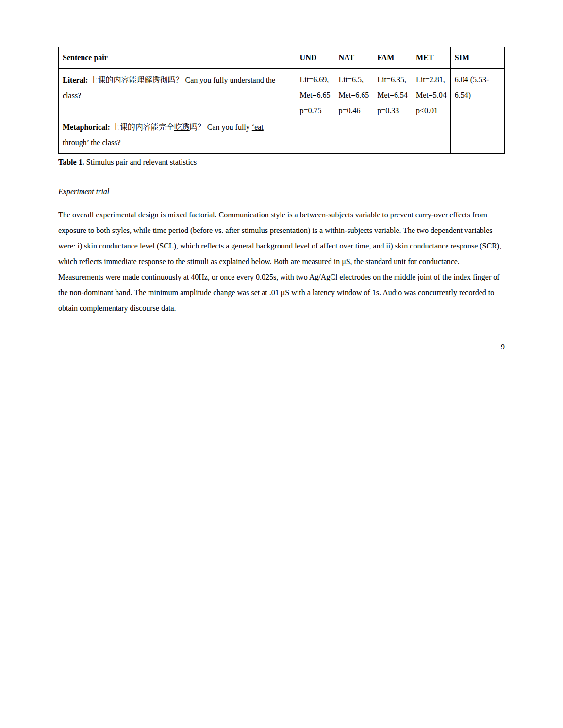| Sentence pair | UND | NAT | FAM | MET | SIM |
| --- | --- | --- | --- | --- | --- |
| Literal: 上课的内容能理解 透彻 吗？ Can you fully understand the class? Metaphorical: 上课的内容能完全 吃透 吗？ Can you fully ‘eat through’ the class? | Lit=6.69, Met=6.65 p=0.75 | Lit=6.5, Met=6.65 p=0.46 | Lit=6.35, Met=6.54 p=0.33 | Lit=2.81, Met=5.04 p<0.01 | 6.04 (5.53-6.54) |
Table 1. Stimulus pair and relevant statistics
Experiment trial
The overall experimental design is mixed factorial. Communication style is a between-subjects variable to prevent carry-over effects from exposure to both styles, while time period (before vs. after stimulus presentation) is a within-subjects variable. The two dependent variables were: i) skin conductance level (SCL), which reflects a general background level of affect over time, and ii) skin conductance response (SCR), which reflects immediate response to the stimuli as explained below. Both are measured in μS, the standard unit for conductance. Measurements were made continuously at 40Hz, or once every 0.025s, with two Ag/AgCl electrodes on the middle joint of the index finger of the non-dominant hand. The minimum amplitude change was set at .01 μS with a latency window of 1s. Audio was concurrently recorded to obtain complementary discourse data.
9